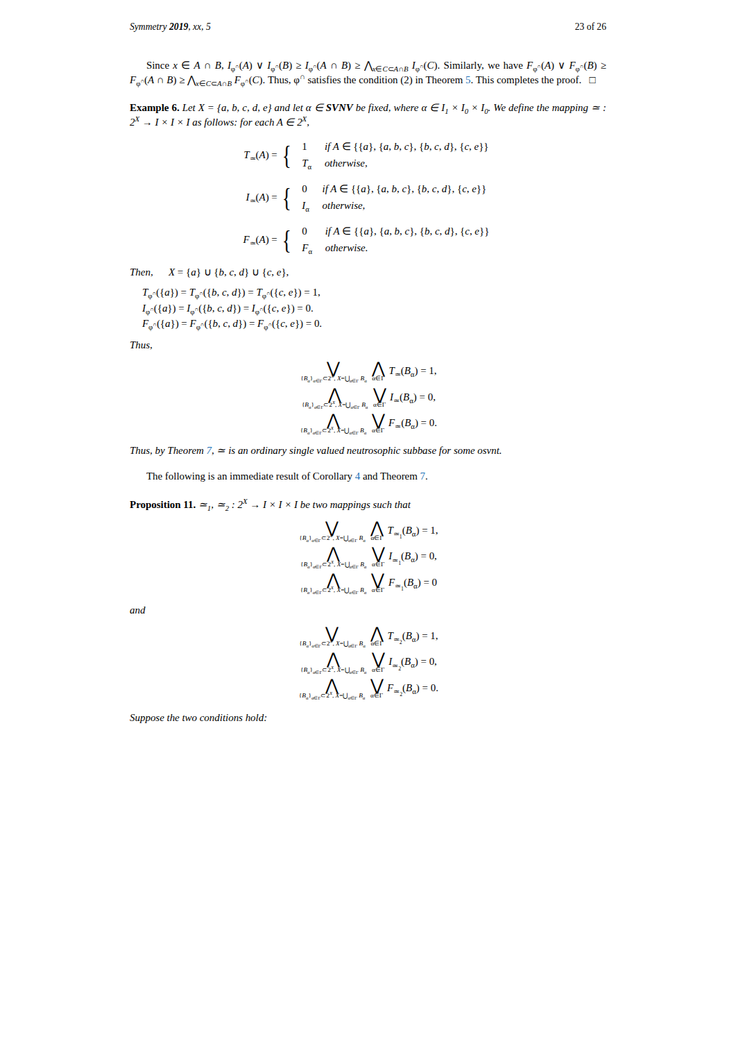Symmetry 2019, xx, 5 23 of 26
Since x ∈ A ∩ B, Iφ∩(A) ∨ Iφ∩(B) ≥ Iφ∩(A ∩ B) ≥ ⋀x∈C⊂A∩B Iφ∩(C). Similarly, we have Fφ∩(A) ∨ Fφ∩(B) ≥ Fφ∩(A ∩ B) ≥ ⋀x∈C⊂A∩B Fφ∩(C). Thus, φ∩ satisfies the condition (2) in Theorem 5. This completes the proof. □
Example 6. Let X = {a, b, c, d, e} and let α ∈ SVNV be fixed, where α ∈ I1 × I0 × I0. We define the mapping ≃ : 2X → I × I × I as follows: for each A ∈ 2X,
T≃(A) = {
| 1 | if A ∈ {{ a }, { a , b , c }, { b , c , d }, { c , e }} |
| T α | otherwise, |
I≃(A) = {
| 0 | if A ∈ {{ a }, { a , b , c }, { b , c , d }, { c , e }} |
| I α | otherwise, |
F≃(A) = {
| 0 | if A ∈ {{ a }, { a , b , c }, { b , c , d }, { c , e }} |
| F α | otherwise. |
Then, X = {a} ∪ {b, c, d} ∪ {c, e},
Tφ∩({a}) = Tφ∩({b, c, d}) = Tφ∩({c, e}) = 1,
Iφ∩({a}) = Iφ∩({b, c, d}) = Iφ∩({c, e}) = 0.
Fφ∩({a}) = Fφ∩({b, c, d}) = Fφ∩({c, e}) = 0.
Thus,
⋁ {Bα}α∈Γ⊂2X, X=⋃α∈Γ Bα ⋀ α∈Γ T≃(Bα) = 1,
⋀ {Bα}α∈Γ⊂2X, X=⋃α∈Γ Bα ⋁ α∈Γ I≃(Bα) = 0,
⋀ {Bα}α∈Γ⊂2X, X=⋃α∈Γ Bα ⋁ α∈Γ F≃(Bα) = 0.
Thus, by Theorem 7, ≃ is an ordinary single valued neutrosophic subbase for some osvnt.
The following is an immediate result of Corollary 4 and Theorem 7.
Proposition 11. ≃1, ≃2 : 2X → I × I × I be two mappings such that
⋁ {Bα}α∈Γ⊂2X, X=⋃α∈Γ Bα ⋀ α∈Γ T≃1(Bα) = 1,
⋀ {Bα}α∈Γ⊂2X, X=⋃α∈Γ Bα ⋁ α∈Γ I≃1(Bα) = 0,
⋀ {Bα}α∈Γ⊂2X, X=⋃α∈Γ Bα ⋁ α∈Γ F≃1(Bα) = 0
and
⋁ {Bα}α∈Γ⊂2X, X=⋃α∈Γ Bα ⋀ α∈Γ T≃2(Bα) = 1,
⋀ {Bα}α∈Γ⊂2X, X=⋃α∈Γ Bα ⋁ α∈Γ I≃2(Bα) = 0,
⋀ {Bα}α∈Γ⊂2X, X=⋃α∈Γ Bα ⋁ α∈Γ F≃2(Bα) = 0.
Suppose the two conditions hold: